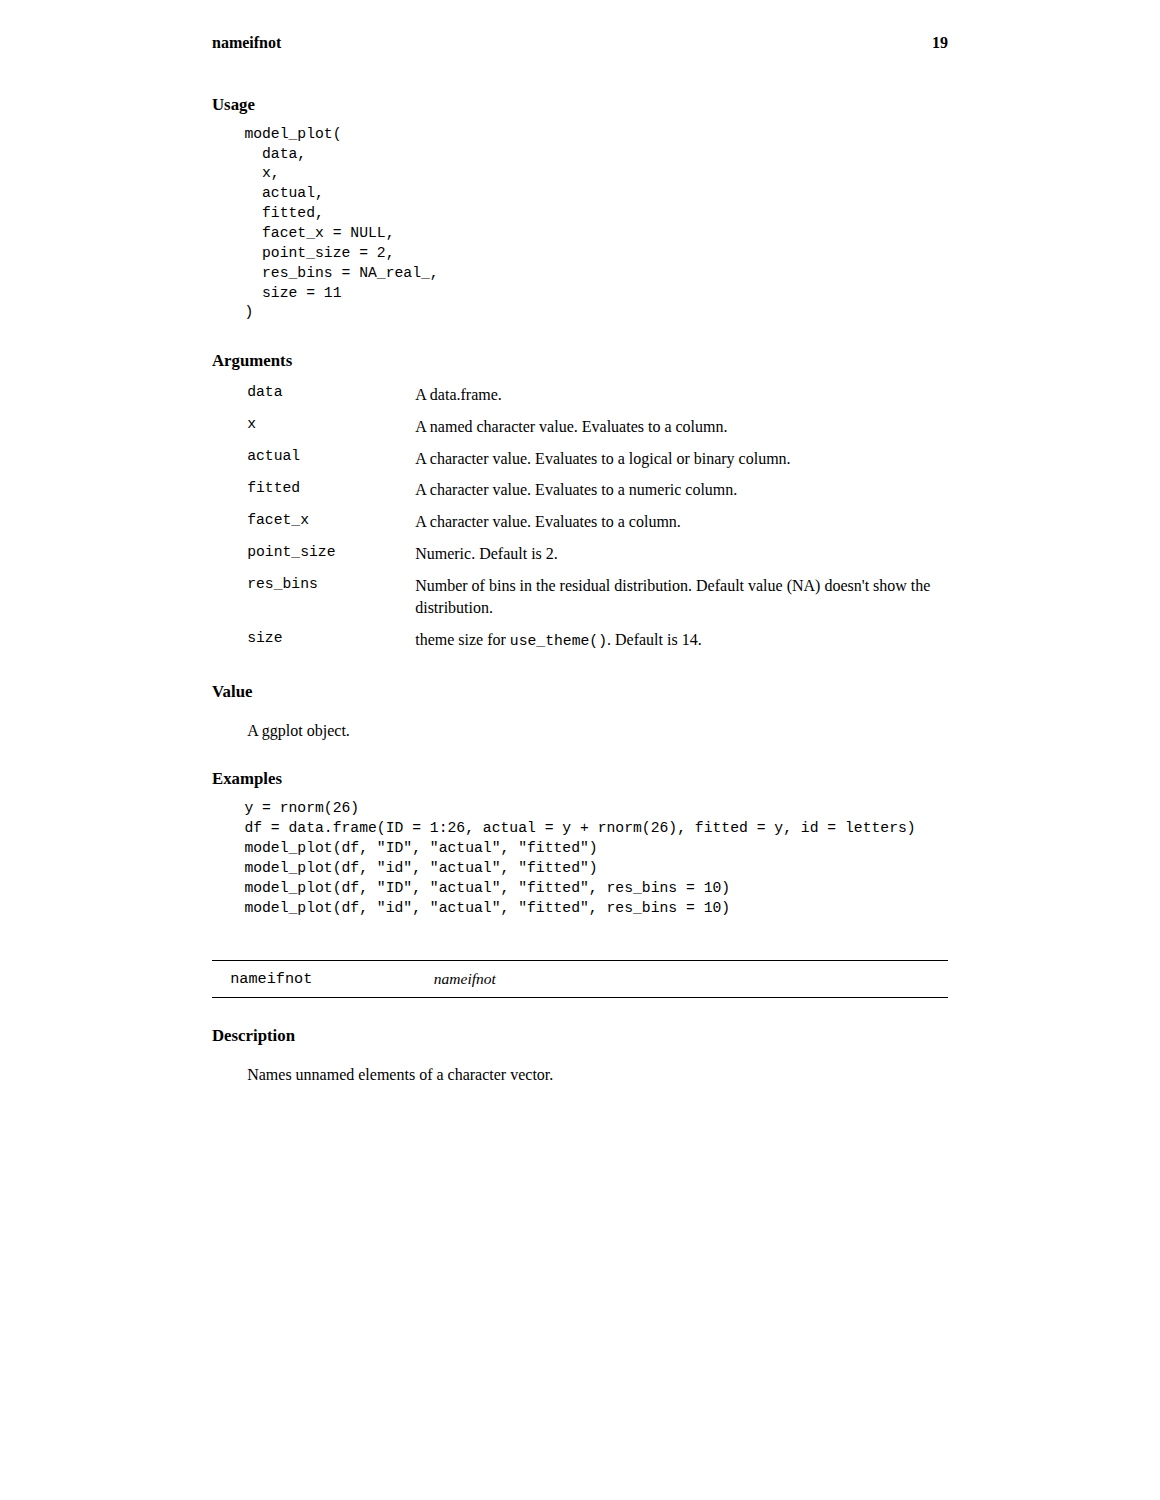nameifnot 19
Usage
model_plot(
  data,
  x,
  actual,
  fitted,
  facet_x = NULL,
  point_size = 2,
  res_bins = NA_real_,
  size = 11
)
Arguments
data
A data.frame.
x
A named character value. Evaluates to a column.
actual
A character value. Evaluates to a logical or binary column.
fitted
A character value. Evaluates to a numeric column.
facet_x
A character value. Evaluates to a column.
point_size
Numeric. Default is 2.
res_bins
Number of bins in the residual distribution. Default value (NA) doesn't show the distribution.
size
theme size for use_theme(). Default is 14.
Value
A ggplot object.
Examples
y = rnorm(26)
df = data.frame(ID = 1:26, actual = y + rnorm(26), fitted = y, id = letters)
model_plot(df, "ID", "actual", "fitted")
model_plot(df, "id", "actual", "fitted")
model_plot(df, "ID", "actual", "fitted", res_bins = 10)
model_plot(df, "id", "actual", "fitted", res_bins = 10)
nameifnot nameifnot
Description
Names unnamed elements of a character vector.